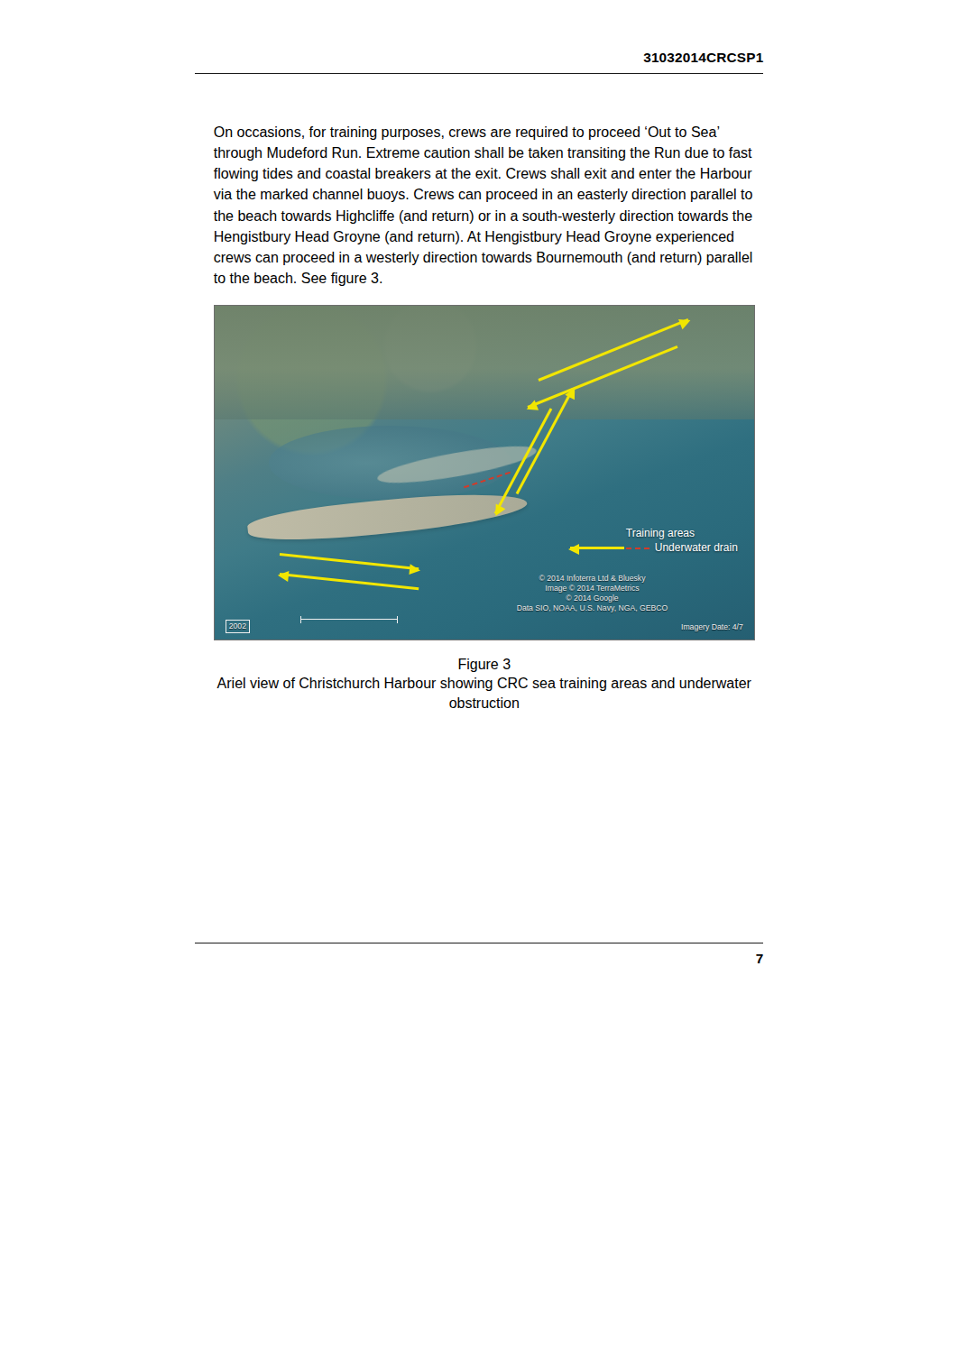31032014CRCSP1
On occasions, for training purposes, crews are required to proceed ‘Out to Sea’ through Mudeford Run. Extreme caution shall be taken transiting the Run due to fast flowing tides and coastal breakers at the exit. Crews shall exit and enter the Harbour via the marked channel buoys. Crews can proceed in an easterly direction parallel to the beach towards Highcliffe (and return) or in a south-westerly direction towards the Hengistbury Head Groyne (and return). At Hengistbury Head Groyne experienced crews can proceed in a westerly direction towards Bournemouth (and return) parallel to the beach. See figure 3.
Training areas
Underwater drain
© 2014 Infoterra Ltd & Bluesky
Image © 2014 TerraMetrics
© 2014 Google
Data SIO, NOAA, U.S. Navy, NGA, GEBCO
2002
Imagery Date: 4/7
Figure 3
Ariel view of Christchurch Harbour showing CRC sea training areas and underwater obstruction
7